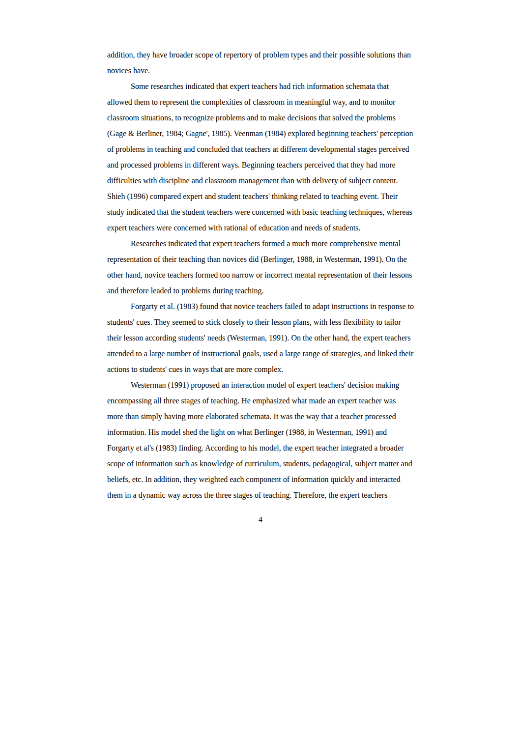addition, they have broader scope of repertory of problem types and their possible solutions than novices have.
Some researches indicated that expert teachers had rich information schemata that allowed them to represent the complexities of classroom in meaningful way, and to monitor classroom situations, to recognize problems and to make decisions that solved the problems (Gage & Berliner, 1984; Gagne', 1985). Veenman (1984) explored beginning teachers' perception of problems in teaching and concluded that teachers at different developmental stages perceived and processed problems in different ways. Beginning teachers perceived that they had more difficulties with discipline and classroom management than with delivery of subject content. Shieh (1996) compared expert and student teachers' thinking related to teaching event. Their study indicated that the student teachers were concerned with basic teaching techniques, whereas expert teachers were concerned with rational of education and needs of students.
Researches indicated that expert teachers formed a much more comprehensive mental representation of their teaching than novices did (Berlinger, 1988, in Westerman, 1991). On the other hand, novice teachers formed too narrow or incorrect mental representation of their lessons and therefore leaded to problems during teaching.
Forgarty et al. (1983) found that novice teachers failed to adapt instructions in response to students' cues. They seemed to stick closely to their lesson plans, with less flexibility to tailor their lesson according students' needs (Westerman, 1991). On the other hand, the expert teachers attended to a large number of instructional goals, used a large range of strategies, and linked their actions to students' cues in ways that are more complex.
Westerman (1991) proposed an interaction model of expert teachers' decision making encompassing all three stages of teaching. He emphasized what made an expert teacher was more than simply having more elaborated schemata. It was the way that a teacher processed information. His model shed the light on what Berlinger (1988, in Westerman, 1991) and Forgarty et al's (1983) finding. According to his model, the expert teacher integrated a broader scope of information such as knowledge of curriculum, students, pedagogical, subject matter and beliefs, etc. In addition, they weighted each component of information quickly and interacted them in a dynamic way across the three stages of teaching. Therefore, the expert teachers
4